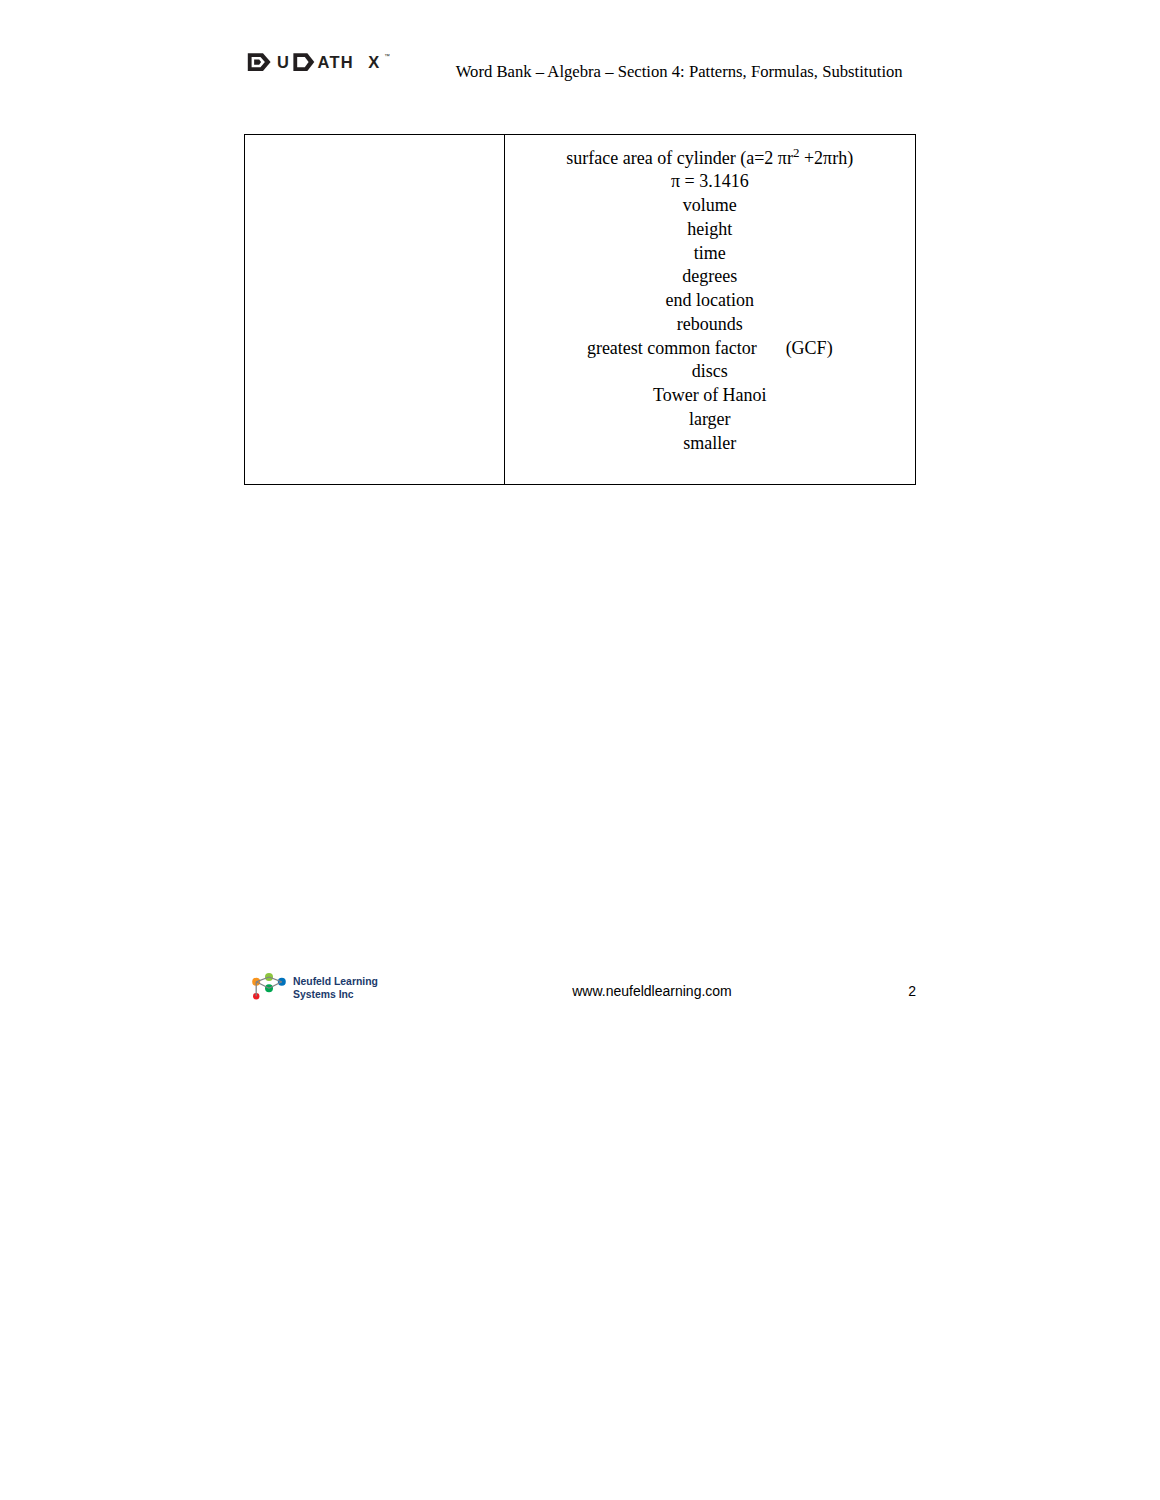U ATH X ™
Word Bank – Algebra – Section 4: Patterns, Formulas, Substitution
| | surface area of cylinder (a=2 πr 2 +2πrh) π = 3.1416 volume height time degrees end location rebounds greatest common factor (GCF) discs Tower of Hanoi larger smaller |
Neufeld Learning Systems Inc
www.neufeldlearning.com
2